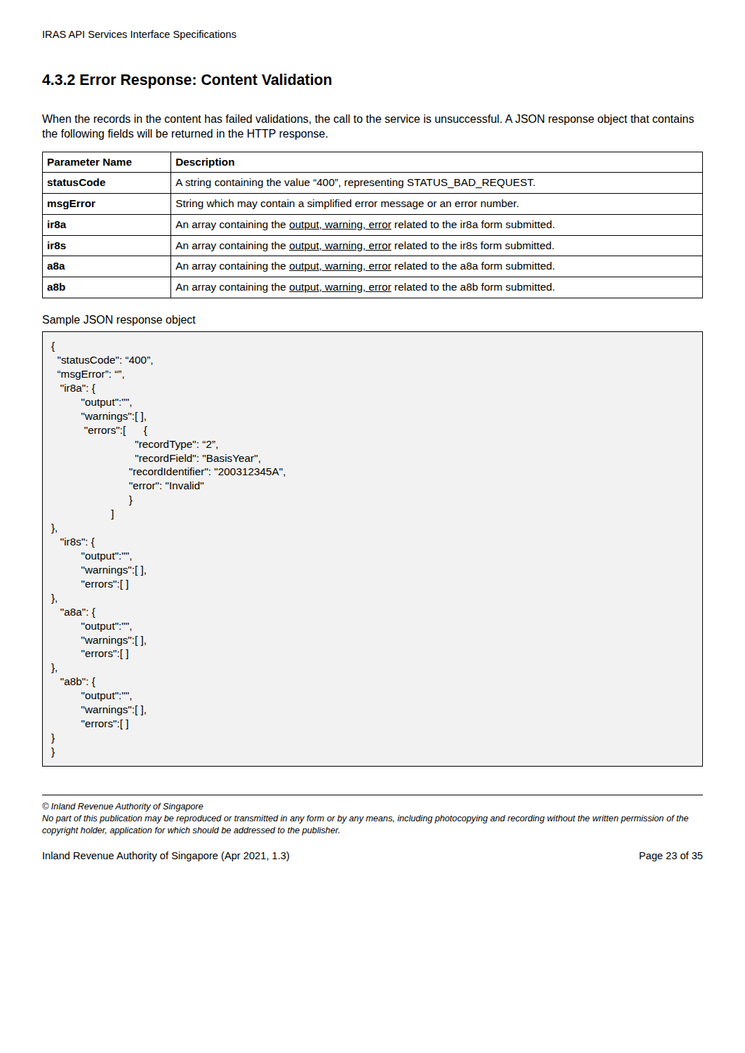IRAS API Services Interface Specifications
4.3.2 Error Response: Content Validation
When the records in the content has failed validations, the call to the service is unsuccessful. A JSON response object that contains the following fields will be returned in the HTTP response.
| Parameter Name | Description |
| --- | --- |
| statusCode | A string containing the value “400”, representing STATUS_BAD_REQUEST. |
| msgError | String which may contain a simplified error message or an error number. |
| ir8a | An array containing the output, warning, error related to the ir8a form submitted. |
| ir8s | An array containing the output, warning, error related to the ir8s form submitted. |
| a8a | An array containing the output, warning, error related to the a8a form submitted. |
| a8b | An array containing the output, warning, error related to the a8b form submitted. |
Sample JSON response object
{
  "statusCode": “400”,
  “msgError”: “”,
   "ir8a": {
          "output":"",
          "warnings":[ ],
           "errors":[      {
                            "recordType": “2”,
                            "recordField": "BasisYear",
                          "recordIdentifier": "200312345A",
                          "error": "Invalid"
                          }
                    ]
},
   "ir8s": {
          "output":"",
          "warnings":[ ],
          "errors":[ ]
},
   "a8a": {
          "output":"",
          "warnings":[ ],
          "errors":[ ]
},
   "a8b": {
          "output":"",
          "warnings":[ ],
          "errors":[ ]
}
}
© Inland Revenue Authority of Singapore
No part of this publication may be reproduced or transmitted in any form or by any means, including photocopying and recording without the written permission of the copyright holder, application for which should be addressed to the publisher.
Inland Revenue Authority of Singapore (Apr 2021, 1.3) Page 23 of 35